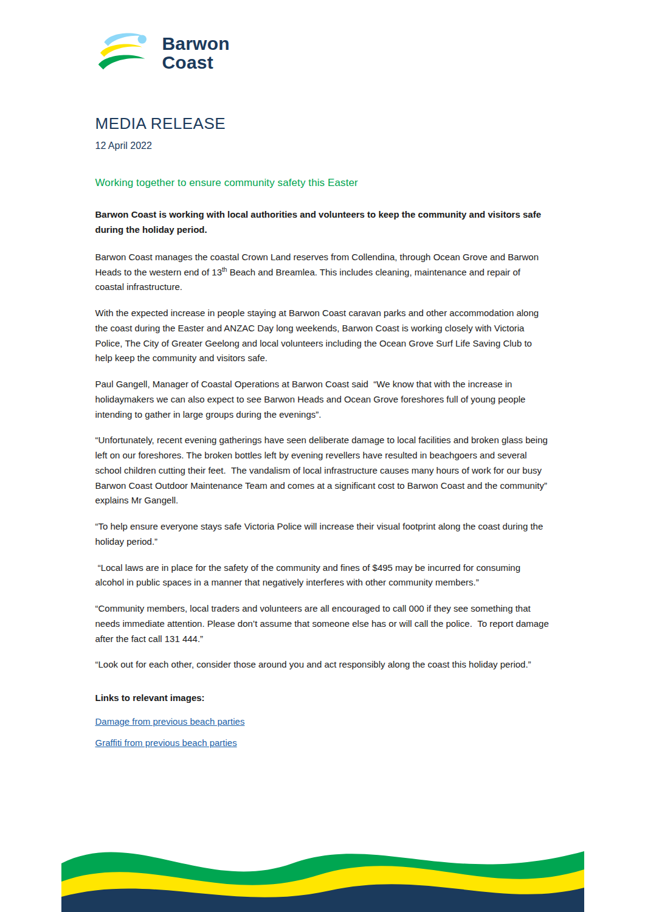Barwon
Coast
MEDIA RELEASE
12 April 2022
Working together to ensure community safety this Easter
Barwon Coast is working with local authorities and volunteers to keep the community and visitors safe during the holiday period.
Barwon Coast manages the coastal Crown Land reserves from Collendina, through Ocean Grove and Barwon Heads to the western end of 13th Beach and Breamlea. This includes cleaning, maintenance and repair of coastal infrastructure.
With the expected increase in people staying at Barwon Coast caravan parks and other accommodation along the coast during the Easter and ANZAC Day long weekends, Barwon Coast is working closely with Victoria Police, The City of Greater Geelong and local volunteers including the Ocean Grove Surf Life Saving Club to help keep the community and visitors safe.
Paul Gangell, Manager of Coastal Operations at Barwon Coast said “We know that with the increase in holidaymakers we can also expect to see Barwon Heads and Ocean Grove foreshores full of young people intending to gather in large groups during the evenings”.
“Unfortunately, recent evening gatherings have seen deliberate damage to local facilities and broken glass being left on our foreshores. The broken bottles left by evening revellers have resulted in beachgoers and several school children cutting their feet. The vandalism of local infrastructure causes many hours of work for our busy Barwon Coast Outdoor Maintenance Team and comes at a significant cost to Barwon Coast and the community” explains Mr Gangell.
“To help ensure everyone stays safe Victoria Police will increase their visual footprint along the coast during the holiday period.”
“Local laws are in place for the safety of the community and fines of $495 may be incurred for consuming alcohol in public spaces in a manner that negatively interferes with other community members.”
“Community members, local traders and volunteers are all encouraged to call 000 if they see something that needs immediate attention. Please don’t assume that someone else has or will call the police. To report damage after the fact call 131 444.”
“Look out for each other, consider those around you and act responsibly along the coast this holiday period.”
Links to relevant images:
Damage from previous beach parties
Graffiti from previous beach parties